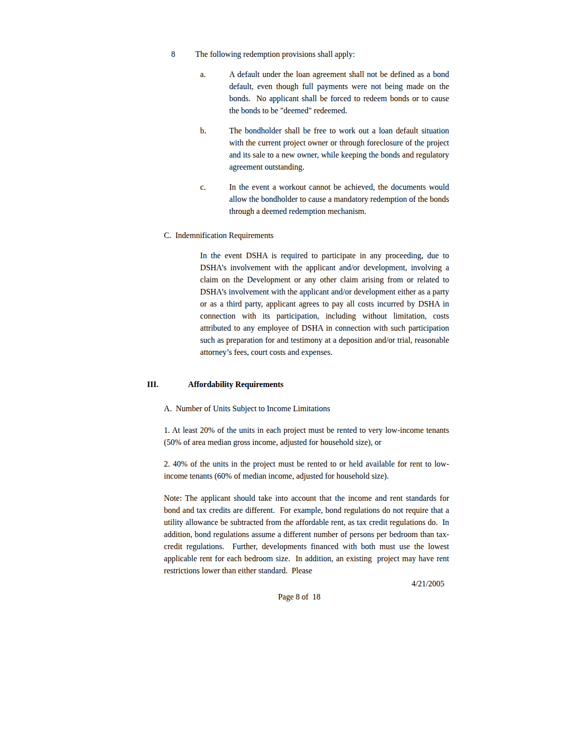8
The following redemption provisions shall apply:
a.
A default under the loan agreement shall not be defined as a bond default, even though full payments were not being made on the bonds. No applicant shall be forced to redeem bonds or to cause the bonds to be "deemed" redeemed.
b.
The bondholder shall be free to work out a loan default situation with the current project owner or through foreclosure of the project and its sale to a new owner, while keeping the bonds and regulatory agreement outstanding.
c.
In the event a workout cannot be achieved, the documents would allow the bondholder to cause a mandatory redemption of the bonds through a deemed redemption mechanism.
C. Indemnification Requirements
In the event DSHA is required to participate in any proceeding, due to DSHA’s involvement with the applicant and/or development, involving a claim on the Development or any other claim arising from or related to DSHA’s involvement with the applicant and/or development either as a party or as a third party, applicant agrees to pay all costs incurred by DSHA in connection with its participation, including without limitation, costs attributed to any employee of DSHA in connection with such participation such as preparation for and testimony at a deposition and/or trial, reasonable attorney’s fees, court costs and expenses.
III.
Affordability Requirements
A. Number of Units Subject to Income Limitations
1. At least 20% of the units in each project must be rented to very low-income tenants (50% of area median gross income, adjusted for household size), or
2. 40% of the units in the project must be rented to or held available for rent to low-income tenants (60% of median income, adjusted for household size).
Note: The applicant should take into account that the income and rent standards for bond and tax credits are different. For example, bond regulations do not require that a utility allowance be subtracted from the affordable rent, as tax credit regulations do. In addition, bond regulations assume a different number of persons per bedroom than tax-credit regulations. Further, developments financed with both must use the lowest applicable rent for each bedroom size. In addition, an existing project may have rent restrictions lower than either standard. Please
4/21/2005
Page 8 of 18